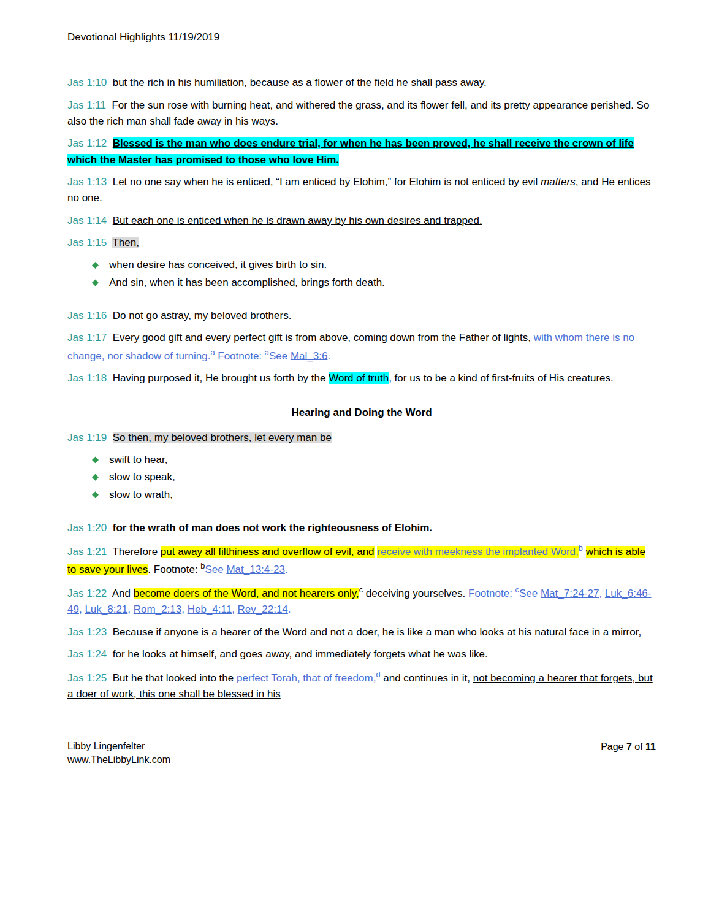Devotional Highlights 11/19/2019
Jas 1:10 but the rich in his humiliation, because as a flower of the field he shall pass away.
Jas 1:11 For the sun rose with burning heat, and withered the grass, and its flower fell, and its pretty appearance perished. So also the rich man shall fade away in his ways.
Jas 1:12 Blessed is the man who does endure trial, for when he has been proved, he shall receive the crown of life which the Master has promised to those who love Him.
Jas 1:13 Let no one say when he is enticed, “I am enticed by Elohim,” for Elohim is not enticed by evil matters, and He entices no one.
Jas 1:14 But each one is enticed when he is drawn away by his own desires and trapped.
Jas 1:15 Then,
when desire has conceived, it gives birth to sin.
And sin, when it has been accomplished, brings forth death.
Jas 1:16 Do not go astray, my beloved brothers.
Jas 1:17 Every good gift and every perfect gift is from above, coming down from the Father of lights, with whom there is no change, nor shadow of turning. a Footnote: aSee Mal_3:6.
Jas 1:18 Having purposed it, He brought us forth by the Word of truth, for us to be a kind of first-fruits of His creatures.
Hearing and Doing the Word
Jas 1:19 So then, my beloved brothers, let every man be
swift to hear,
slow to speak,
slow to wrath,
Jas 1:20 for the wrath of man does not work the righteousness of Elohim.
Jas 1:21 Therefore put away all filthiness and overflow of evil, and receive with meekness the implanted Word, b which is able to save your lives. Footnote: bSee Mat_13:4-23.
Jas 1:22 And become doers of the Word, and not hearers only, c deceiving yourselves. Footnote: cSee Mat_7:24-27, Luk_6:46-49, Luk_8:21, Rom_2:13, Heb_4:11, Rev_22:14.
Jas 1:23 Because if anyone is a hearer of the Word and not a doer, he is like a man who looks at his natural face in a mirror,
Jas 1:24 for he looks at himself, and goes away, and immediately forgets what he was like.
Jas 1:25 But he that looked into the perfect Torah, that of freedom, d and continues in it, not becoming a hearer that forgets, but a doer of work, this one shall be blessed in his
Libby Lingenfelter
www.TheLibbyLink.com
Page 7 of 11